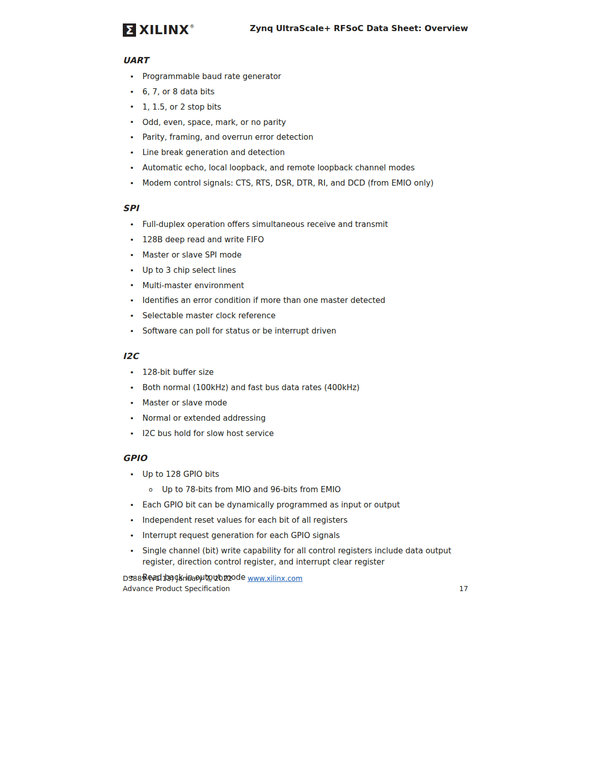Σ
XILINX®
Zynq UltraScale+ RFSoC Data Sheet: Overview
UART
Programmable baud rate generator
6, 7, or 8 data bits
1, 1.5, or 2 stop bits
Odd, even, space, mark, or no parity
Parity, framing, and overrun error detection
Line break generation and detection
Automatic echo, local loopback, and remote loopback channel modes
Modem control signals: CTS, RTS, DSR, DTR, RI, and DCD (from EMIO only)
SPI
Full-duplex operation offers simultaneous receive and transmit
128B deep read and write FIFO
Master or slave SPI mode
Up to 3 chip select lines
Multi-master environment
Identifies an error condition if more than one master detected
Selectable master clock reference
Software can poll for status or be interrupt driven
I2C
128-bit buffer size
Both normal (100kHz) and fast bus data rates (400kHz)
Master or slave mode
Normal or extended addressing
I2C bus hold for slow host service
GPIO
Up to 128 GPIO bits
Up to 78-bits from MIO and 96-bits from EMIO
Each GPIO bit can be dynamically programmed as input or output
Independent reset values for each bit of all registers
Interrupt request generation for each GPIO signals
Single channel (bit) write capability for all control registers include data output register, direction control register, and interrupt clear register
Read back in output mode
DS889 (v1.13) January 7, 2022
www.xilinx.com
Advance Product Specification
17